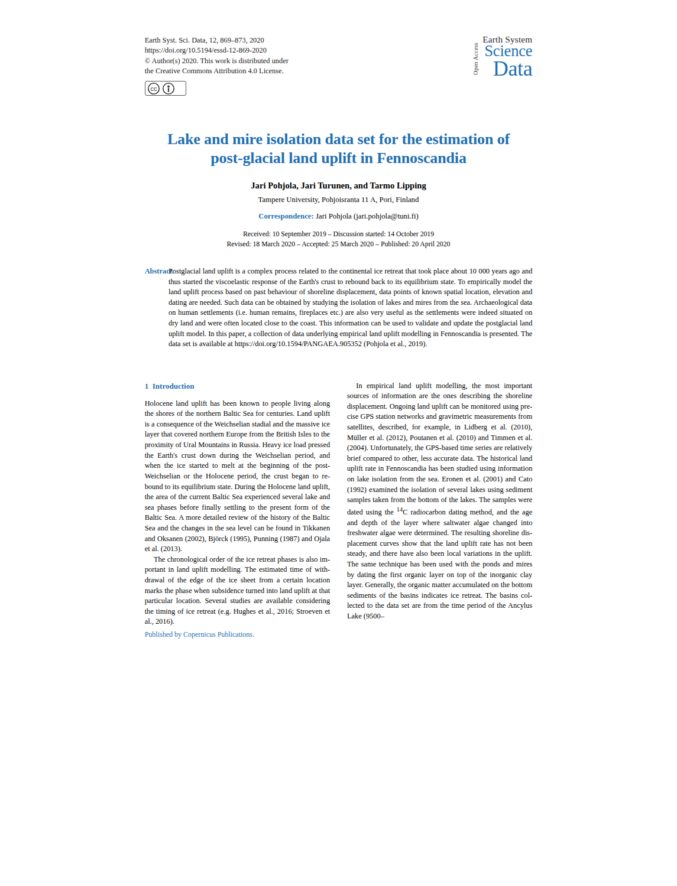Earth Syst. Sci. Data, 12, 869–873, 2020
https://doi.org/10.5194/essd-12-869-2020
© Author(s) 2020. This work is distributed under
the Creative Commons Attribution 4.0 License.
cc
Open Access
Earth System
Science
Data
Lake and mire isolation data set for the estimation of
post-glacial land uplift in Fennoscandia
Jari Pohjola, Jari Turunen, and Tarmo Lipping
Tampere University, Pohjoisranta 11 A, Pori, Finland
Correspondence: Jari Pohjola (jari.pohjola@tuni.fi)
Received: 10 September 2019 – Discussion started: 14 October 2019
Revised: 18 March 2020 – Accepted: 25 March 2020 – Published: 20 April 2020
Abstract. Postglacial land uplift is a complex process related to the continental ice retreat that took place about 10 000 years ago and thus started the viscoelastic response of the Earth's crust to rebound back to its equilibrium state. To empirically model the land uplift process based on past behaviour of shoreline displacement, data points of known spatial location, elevation and dating are needed. Such data can be obtained by studying the isolation of lakes and mires from the sea. Archaeological data on human settlements (i.e. human remains, fireplaces etc.) are also very useful as the settlements were indeed situated on dry land and were often located close to the coast. This information can be used to validate and update the postglacial land uplift model. In this paper, a collection of data underlying empirical land uplift modelling in Fennoscandia is presented. The data set is available at https://doi.org/10.1594/PANGAEA.905352 (Pohjola et al., 2019).
1 Introduction
Holocene land uplift has been known to people living along the shores of the northern Baltic Sea for centuries. Land uplift is a consequence of the Weichselian stadial and the massive ice layer that covered northern Europe from the British Isles to the proximity of Ural Mountains in Russia. Heavy ice load pressed the Earth's crust down during the Weichselian period, and when the ice started to melt at the beginning of the post-Weichselian or the Holocene period, the crust began to rebound to its equilibrium state. During the Holocene land uplift, the area of the current Baltic Sea experienced several lake and sea phases before finally settling to the present form of the Baltic Sea. A more detailed review of the history of the Baltic Sea and the changes in the sea level can be found in Tikkanen and Oksanen (2002), Björck (1995), Punning (1987) and Ojala et al. (2013).
The chronological order of the ice retreat phases is also important in land uplift modelling. The estimated time of withdrawal of the edge of the ice sheet from a certain location marks the phase when subsidence turned into land uplift at that particular location. Several studies are available considering the timing of ice retreat (e.g. Hughes et al., 2016; Stroeven et al., 2016).
In empirical land uplift modelling, the most important sources of information are the ones describing the shoreline displacement. Ongoing land uplift can be monitored using precise GPS station networks and gravimetric measurements from satellites, described, for example, in Lidberg et al. (2010), Müller et al. (2012), Poutanen et al. (2010) and Timmen et al. (2004). Unfortunately, the GPS-based time series are relatively brief compared to other, less accurate data. The historical land uplift rate in Fennoscandia has been studied using information on lake isolation from the sea. Eronen et al. (2001) and Cato (1992) examined the isolation of several lakes using sediment samples taken from the bottom of the lakes. The samples were dated using the 14C radiocarbon dating method, and the age and depth of the layer where saltwater algae changed into freshwater algae were determined. The resulting shoreline displacement curves show that the land uplift rate has not been steady, and there have also been local variations in the uplift. The same technique has been used with the ponds and mires by dating the first organic layer on top of the inorganic clay layer. Generally, the organic matter accumulated on the bottom sediments of the basins indicates ice retreat. The basins collected to the data set are from the time period of the Ancylus Lake (9500–
Published by Copernicus Publications.